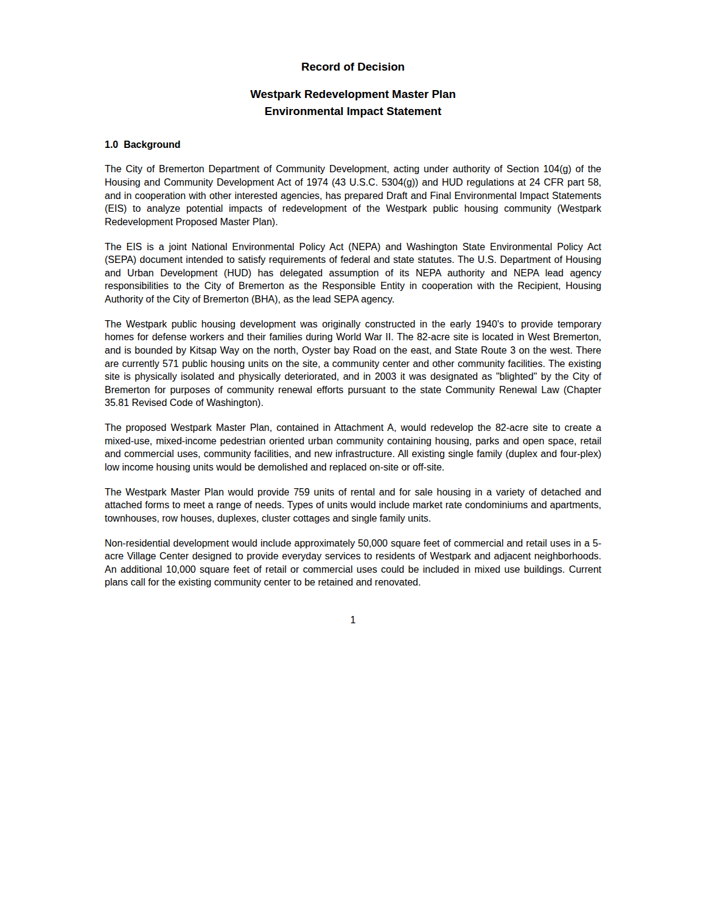Record of Decision Westpark Redevelopment Master Plan Environmental Impact Statement
1.0 Background
The City of Bremerton Department of Community Development, acting under authority of Section 104(g) of the Housing and Community Development Act of 1974 (43 U.S.C. 5304(g)) and HUD regulations at 24 CFR part 58, and in cooperation with other interested agencies, has prepared Draft and Final Environmental Impact Statements (EIS) to analyze potential impacts of redevelopment of the Westpark public housing community (Westpark Redevelopment Proposed Master Plan).
The EIS is a joint National Environmental Policy Act (NEPA) and Washington State Environmental Policy Act (SEPA) document intended to satisfy requirements of federal and state statutes. The U.S. Department of Housing and Urban Development (HUD) has delegated assumption of its NEPA authority and NEPA lead agency responsibilities to the City of Bremerton as the Responsible Entity in cooperation with the Recipient, Housing Authority of the City of Bremerton (BHA), as the lead SEPA agency.
The Westpark public housing development was originally constructed in the early 1940's to provide temporary homes for defense workers and their families during World War II. The 82-acre site is located in West Bremerton, and is bounded by Kitsap Way on the north, Oyster bay Road on the east, and State Route 3 on the west. There are currently 571 public housing units on the site, a community center and other community facilities. The existing site is physically isolated and physically deteriorated, and in 2003 it was designated as "blighted" by the City of Bremerton for purposes of community renewal efforts pursuant to the state Community Renewal Law (Chapter 35.81 Revised Code of Washington).
The proposed Westpark Master Plan, contained in Attachment A, would redevelop the 82-acre site to create a mixed-use, mixed-income pedestrian oriented urban community containing housing, parks and open space, retail and commercial uses, community facilities, and new infrastructure. All existing single family (duplex and four-plex) low income housing units would be demolished and replaced on-site or off-site.
The Westpark Master Plan would provide 759 units of rental and for sale housing in a variety of detached and attached forms to meet a range of needs. Types of units would include market rate condominiums and apartments, townhouses, row houses, duplexes, cluster cottages and single family units.
Non-residential development would include approximately 50,000 square feet of commercial and retail uses in a 5-acre Village Center designed to provide everyday services to residents of Westpark and adjacent neighborhoods. An additional 10,000 square feet of retail or commercial uses could be included in mixed use buildings. Current plans call for the existing community center to be retained and renovated.
1